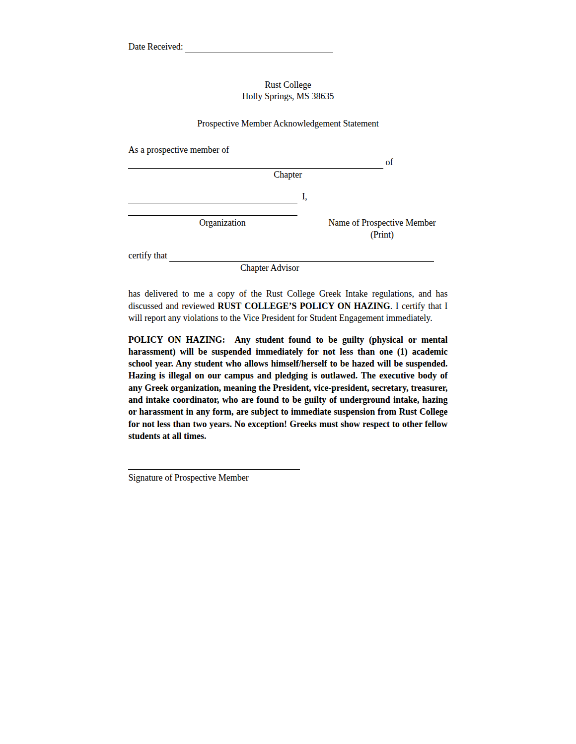Date Received:
Rust College
Holly Springs, MS 38635
Prospective Member Acknowledgement Statement
As a prospective member of of
Chapter
I,
Organization
Name of Prospective Member (Print)
certify that
Chapter Advisor
has delivered to me a copy of the Rust College Greek Intake regulations, and has discussed and reviewed RUST COLLEGE’S POLICY ON HAZING. I certify that I will report any violations to the Vice President for Student Engagement immediately.
POLICY ON HAZING: Any student found to be guilty (physical or mental harassment) will be suspended immediately for not less than one (1) academic school year. Any student who allows himself/herself to be hazed will be suspended. Hazing is illegal on our campus and pledging is outlawed. The executive body of any Greek organization, meaning the President, vice-president, secretary, treasurer, and intake coordinator, who are found to be guilty of underground intake, hazing or harassment in any form, are subject to immediate suspension from Rust College for not less than two years. No exception! Greeks must show respect to other fellow students at all times.
Signature of Prospective Member